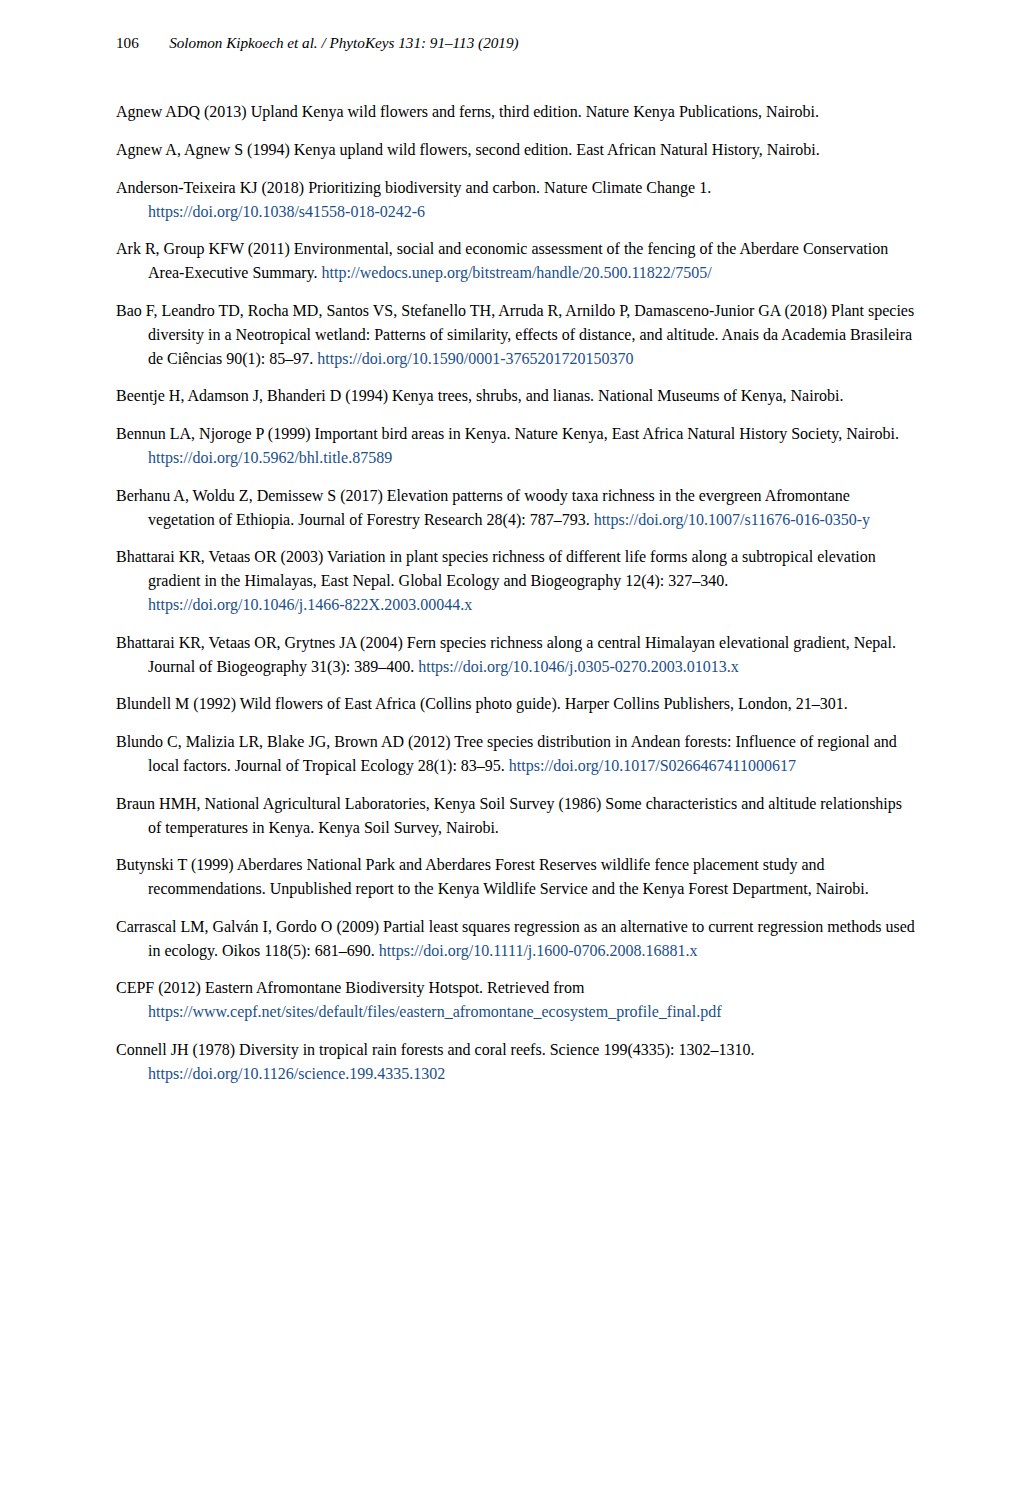106 Solomon Kipkoech et al. / PhytoKeys 131: 91–113 (2019)
Agnew ADQ (2013) Upland Kenya wild flowers and ferns, third edition. Nature Kenya Publications, Nairobi.
Agnew A, Agnew S (1994) Kenya upland wild flowers, second edition. East African Natural History, Nairobi.
Anderson-Teixeira KJ (2018) Prioritizing biodiversity and carbon. Nature Climate Change 1. https://doi.org/10.1038/s41558-018-0242-6
Ark R, Group KFW (2011) Environmental, social and economic assessment of the fencing of the Aberdare Conservation Area-Executive Summary. http://wedocs.unep.org/bitstream/handle/20.500.11822/7505/
Bao F, Leandro TD, Rocha MD, Santos VS, Stefanello TH, Arruda R, Arnildo P, Damasceno-Junior GA (2018) Plant species diversity in a Neotropical wetland: Patterns of similarity, effects of distance, and altitude. Anais da Academia Brasileira de Ciências 90(1): 85–97. https://doi.org/10.1590/0001-3765201720150370
Beentje H, Adamson J, Bhanderi D (1994) Kenya trees, shrubs, and lianas. National Museums of Kenya, Nairobi.
Bennun LA, Njoroge P (1999) Important bird areas in Kenya. Nature Kenya, East Africa Natural History Society, Nairobi. https://doi.org/10.5962/bhl.title.87589
Berhanu A, Woldu Z, Demissew S (2017) Elevation patterns of woody taxa richness in the evergreen Afromontane vegetation of Ethiopia. Journal of Forestry Research 28(4): 787–793. https://doi.org/10.1007/s11676-016-0350-y
Bhattarai KR, Vetaas OR (2003) Variation in plant species richness of different life forms along a subtropical elevation gradient in the Himalayas, East Nepal. Global Ecology and Biogeography 12(4): 327–340. https://doi.org/10.1046/j.1466-822X.2003.00044.x
Bhattarai KR, Vetaas OR, Grytnes JA (2004) Fern species richness along a central Himalayan elevational gradient, Nepal. Journal of Biogeography 31(3): 389–400. https://doi.org/10.1046/j.0305-0270.2003.01013.x
Blundell M (1992) Wild flowers of East Africa (Collins photo guide). Harper Collins Publishers, London, 21–301.
Blundo C, Malizia LR, Blake JG, Brown AD (2012) Tree species distribution in Andean forests: Influence of regional and local factors. Journal of Tropical Ecology 28(1): 83–95. https://doi.org/10.1017/S0266467411000617
Braun HMH, National Agricultural Laboratories, Kenya Soil Survey (1986) Some characteristics and altitude relationships of temperatures in Kenya. Kenya Soil Survey, Nairobi.
Butynski T (1999) Aberdares National Park and Aberdares Forest Reserves wildlife fence placement study and recommendations. Unpublished report to the Kenya Wildlife Service and the Kenya Forest Department, Nairobi.
Carrascal LM, Galván I, Gordo O (2009) Partial least squares regression as an alternative to current regression methods used in ecology. Oikos 118(5): 681–690. https://doi.org/10.1111/j.1600-0706.2008.16881.x
CEPF (2012) Eastern Afromontane Biodiversity Hotspot. Retrieved from https://www.cepf.net/sites/default/files/eastern_afromontane_ecosystem_profile_final.pdf
Connell JH (1978) Diversity in tropical rain forests and coral reefs. Science 199(4335): 1302–1310. https://doi.org/10.1126/science.199.4335.1302